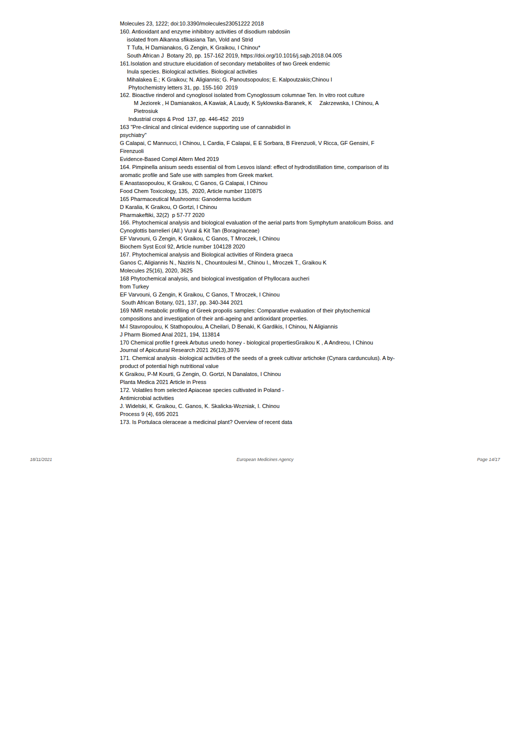Molecules 23, 1222; doi:10.3390/molecules23051222 2018
160. Antioxidant and enzyme inhibitory activities of disodium rabdosiin
isolated from Alkanna sfikasiana Tan, Vold and Strid
T Tufa, H Damianakos, G Zengin, K Graikou, I Chinou*
South African J Botany 20, pp. 157-162 2019, https://doi.org/10.1016/j.sajb.2018.04.005
161.Isolation and structure elucidation of secondary metabolites of two Greek endemic
Inula species. Biological activities. Biological activities
Mihalakea E.; K Graikou; N. Aligiannis; G. Panoutsopoulos; E. Kalpoutzakis;Chinou I
Phytochemistry letters 31, pp. 155-160 2019
162. Bioactive rinderol and cynoglosol isolated from Cynoglossum columnae Ten. In vitro root culture
M Jeziorek , H Damianakos, A Kawiak, A Laudy, K Syklowska-Baranek, K Zakrzewska, I Chinou, A Pietrosiuk
Industrial crops & Prod 137, pp. 446-452 2019
163 "Pre-clinical and clinical evidence supporting use of cannabidiol in
psychiatry"
G Calapai, C Mannucci, I Chinou, L Cardia, F Calapai, E E Sorbara, B Firenzuoli, V Ricca, GF Gensini, F Firenzuoli
Evidence-Based Compl Altern Med 2019
164. Pimpinella anisum seeds essential oil from Lesvos island: effect of hydrodistillation time, comparison of its aromatic profile and Safe use with samples from Greek market.
E Anastasopoulou, K Graikou, C Ganos, G Calapai, I Chinou
Food Chem Toxicology, 135, 2020, Article number 110875
165 Pharmaceutical Mushrooms: Ganoderma lucidum
D Karalia, K Graikou, O Gortzi, I Chinou
Pharmakeftiki, 32(2) p 57-77 2020
166. Phytochemical analysis and biological evaluation of the aerial parts from Symphytum anatolicum Boiss. and Cynoglottis barrelieri (All.) Vural & Kit Tan (Boraginaceae)
EF Varvouni, G Zengin, K Graikou, C Ganos, T Mroczek, I Chinou
Biochem Syst Ecol 92, Article number 104128 2020
167. Phytochemical analysis and Biological activities of Rindera graeca
Ganos C, Aligiannis N., Naziris N., Chountoulesi M., Chinou I., Mroczek T., Graikou K
Molecules 25(16), 2020, 3625
168 Phytochemical analysis, and biological investigation of Phyllocara aucheri
from Turkey
EF Varvouni, G Zengin, K Graikou, C Ganos, T Mroczek, I Chinou
South African Botany, 021, 137, pp. 340-344 2021
169 NMR metabolic profiling of Greek propolis samples: Comparative evaluation of their phytochemical compositions and investigation of their anti-ageing and antioxidant properties.
M-I Stavropoulou, K Stathopoulou, A Cheilari, D Benaki, K Gardikis, I Chinou, N Aligiannis
J Pharm Biomed Anal 2021, 194, 113814
170 Chemical profile f greek Arbutus unedo honey - biological propertiesGraikou K , A Andreou, I Chinou
Journal of Apicutural Research 2021 26(13),3976
171. Chemical analysis -biological activities of the seeds of a greek cultivar artichoke (Cynara cardunculus). A by-product of potential high nutritional value
K Graikou, P-M Kourti, G Zengin, O. Gortzi, N Danalatos, I Chinou
Planta Medica 2021 Article in Press
172. Volatiles from selected Apiaceae species cultivated in Poland -
Antimicrobial activities
J. Widelski, K. Graikou, C. Ganos, K. Skalicka-Wozniak, I. Chinou
Process 9 (4), 695 2021
173. Is Portulaca oleraceae a medicinal plant? Overview of recent data
18/11/2021
European Medicines Agency
Page 14/17